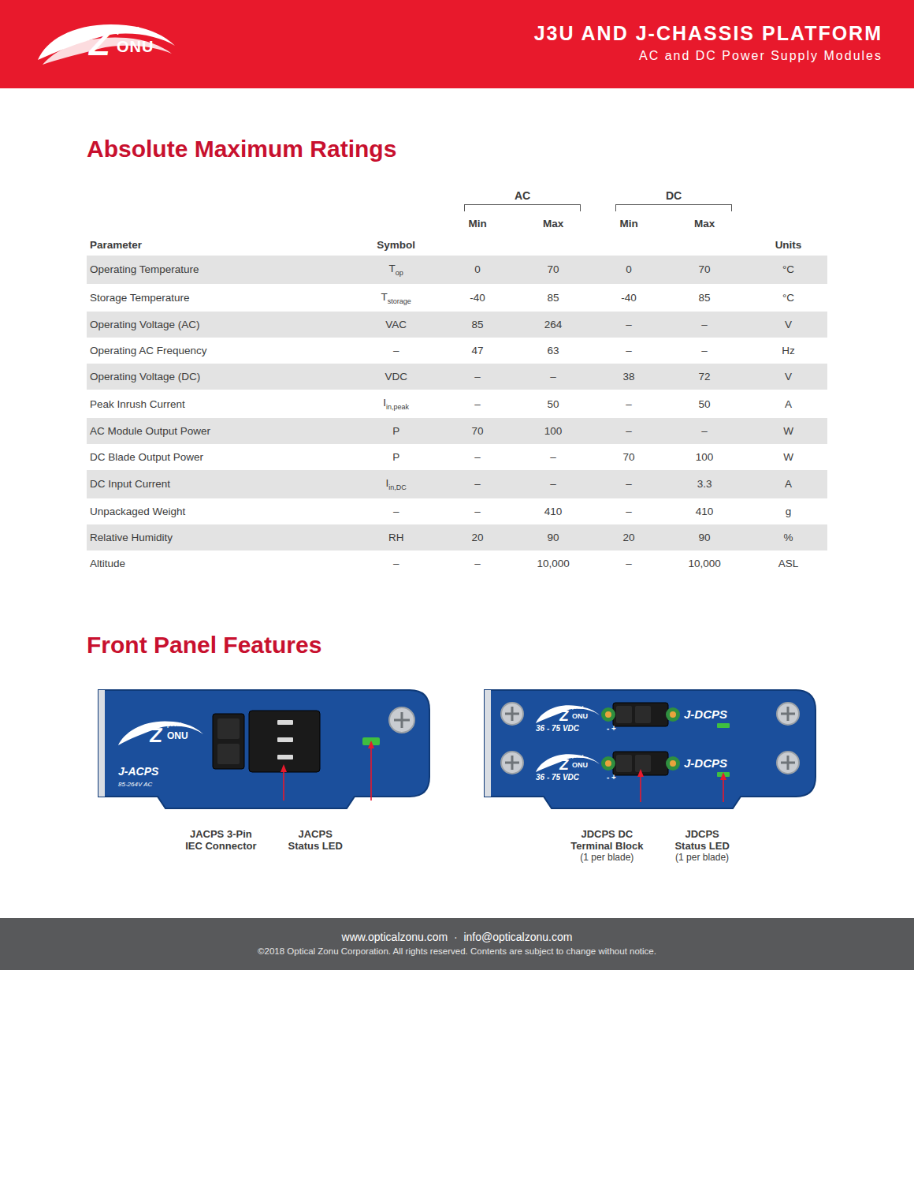Z ptical ONU
J3U AND J-CHASSIS PLATFORM
AC and DC Power Supply Modules
Absolute Maximum Ratings
| | | AC | DC | |
| --- | --- | --- | --- | --- |
| Min | Max | Min | Max |
| Parameter | Symbol | | | | | Units |
| Operating Temperature | T op | 0 | 70 | 0 | 70 | °C |
| Storage Temperature | T storage | -40 | 85 | -40 | 85 | °C |
| Operating Voltage (AC) | VAC | 85 | 264 | – | – | V |
| Operating AC Frequency | – | 47 | 63 | – | – | Hz |
| Operating Voltage (DC) | VDC | – | – | 38 | 72 | V |
| Peak Inrush Current | I in,peak | – | 50 | – | 50 | A |
| AC Module Output Power | P | 70 | 100 | – | – | W |
| DC Blade Output Power | P | – | – | 70 | 100 | W |
| DC Input Current | I in,DC | – | – | – | 3.3 | A |
| Unpackaged Weight | – | – | 410 | – | 410 | g |
| Relative Humidity | RH | 20 | 90 | 20 | 90 | % |
| Altitude | – | – | 10,000 | – | 10,000 | ASL |
Front Panel Features
Z ptical ONU J-ACPS 85-264V AC
JACPS 3-Pin
IEC Connector
JACPS
Status LED
Z ptical ONU J-DCPS 36 - 75 VDC - + Z ptical ONU J-DCPS 36 - 75 VDC - +
JDCPS DC
Terminal Block(1 per blade)
JDCPS
Status LED(1 per blade)
www.opticalzonu.com · info@opticalzonu.com
©2018 Optical Zonu Corporation. All rights reserved. Contents are subject to change without notice.